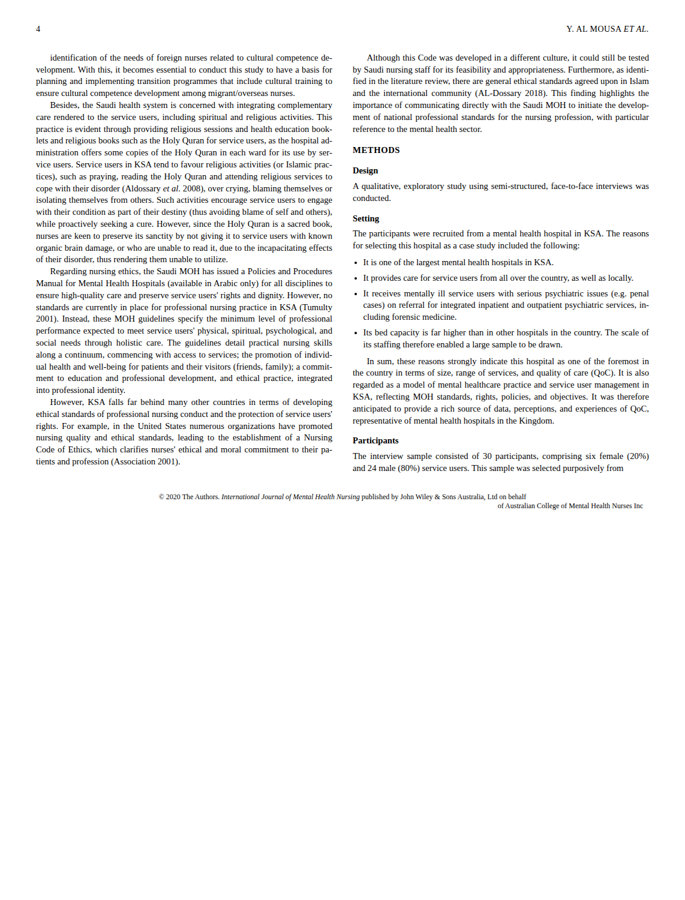4 Y. AL MOUSA ET AL.
identification of the needs of foreign nurses related to cultural competence development. With this, it becomes essential to conduct this study to have a basis for planning and implementing transition programmes that include cultural training to ensure cultural competence development among migrant/overseas nurses.
Besides, the Saudi health system is concerned with integrating complementary care rendered to the service users, including spiritual and religious activities. This practice is evident through providing religious sessions and health education booklets and religious books such as the Holy Quran for service users, as the hospital administration offers some copies of the Holy Quran in each ward for its use by service users. Service users in KSA tend to favour religious activities (or Islamic practices), such as praying, reading the Holy Quran and attending religious services to cope with their disorder (Aldossary et al. 2008), over crying, blaming themselves or isolating themselves from others. Such activities encourage service users to engage with their condition as part of their destiny (thus avoiding blame of self and others), while proactively seeking a cure. However, since the Holy Quran is a sacred book, nurses are keen to preserve its sanctity by not giving it to service users with known organic brain damage, or who are unable to read it, due to the incapacitating effects of their disorder, thus rendering them unable to utilize.
Regarding nursing ethics, the Saudi MOH has issued a Policies and Procedures Manual for Mental Health Hospitals (available in Arabic only) for all disciplines to ensure high-quality care and preserve service users' rights and dignity. However, no standards are currently in place for professional nursing practice in KSA (Tumulty 2001). Instead, these MOH guidelines specify the minimum level of professional performance expected to meet service users' physical, spiritual, psychological, and social needs through holistic care. The guidelines detail practical nursing skills along a continuum, commencing with access to services; the promotion of individual health and well-being for patients and their visitors (friends, family); a commitment to education and professional development, and ethical practice, integrated into professional identity.
However, KSA falls far behind many other countries in terms of developing ethical standards of professional nursing conduct and the protection of service users' rights. For example, in the United States numerous organizations have promoted nursing quality and ethical standards, leading to the establishment of a Nursing Code of Ethics, which clarifies nurses' ethical and moral commitment to their patients and profession (Association 2001).
Although this Code was developed in a different culture, it could still be tested by Saudi nursing staff for its feasibility and appropriateness. Furthermore, as identified in the literature review, there are general ethical standards agreed upon in Islam and the international community (AL-Dossary 2018). This finding highlights the importance of communicating directly with the Saudi MOH to initiate the development of national professional standards for the nursing profession, with particular reference to the mental health sector.
Methods
Design
A qualitative, exploratory study using semi-structured, face-to-face interviews was conducted.
Setting
The participants were recruited from a mental health hospital in KSA. The reasons for selecting this hospital as a case study included the following:
It is one of the largest mental health hospitals in KSA.
It provides care for service users from all over the country, as well as locally.
It receives mentally ill service users with serious psychiatric issues (e.g. penal cases) on referral for integrated inpatient and outpatient psychiatric services, including forensic medicine.
Its bed capacity is far higher than in other hospitals in the country. The scale of its staffing therefore enabled a large sample to be drawn.
In sum, these reasons strongly indicate this hospital as one of the foremost in the country in terms of size, range of services, and quality of care (QoC). It is also regarded as a model of mental healthcare practice and service user management in KSA, reflecting MOH standards, rights, policies, and objectives. It was therefore anticipated to provide a rich source of data, perceptions, and experiences of QoC, representative of mental health hospitals in the Kingdom.
Participants
The interview sample consisted of 30 participants, comprising six female (20%) and 24 male (80%) service users. This sample was selected purposively from
© 2020 The Authors. International Journal of Mental Health Nursing published by John Wiley & Sons Australia, Ltd on behalf
of Australian College of Mental Health Nurses Inc